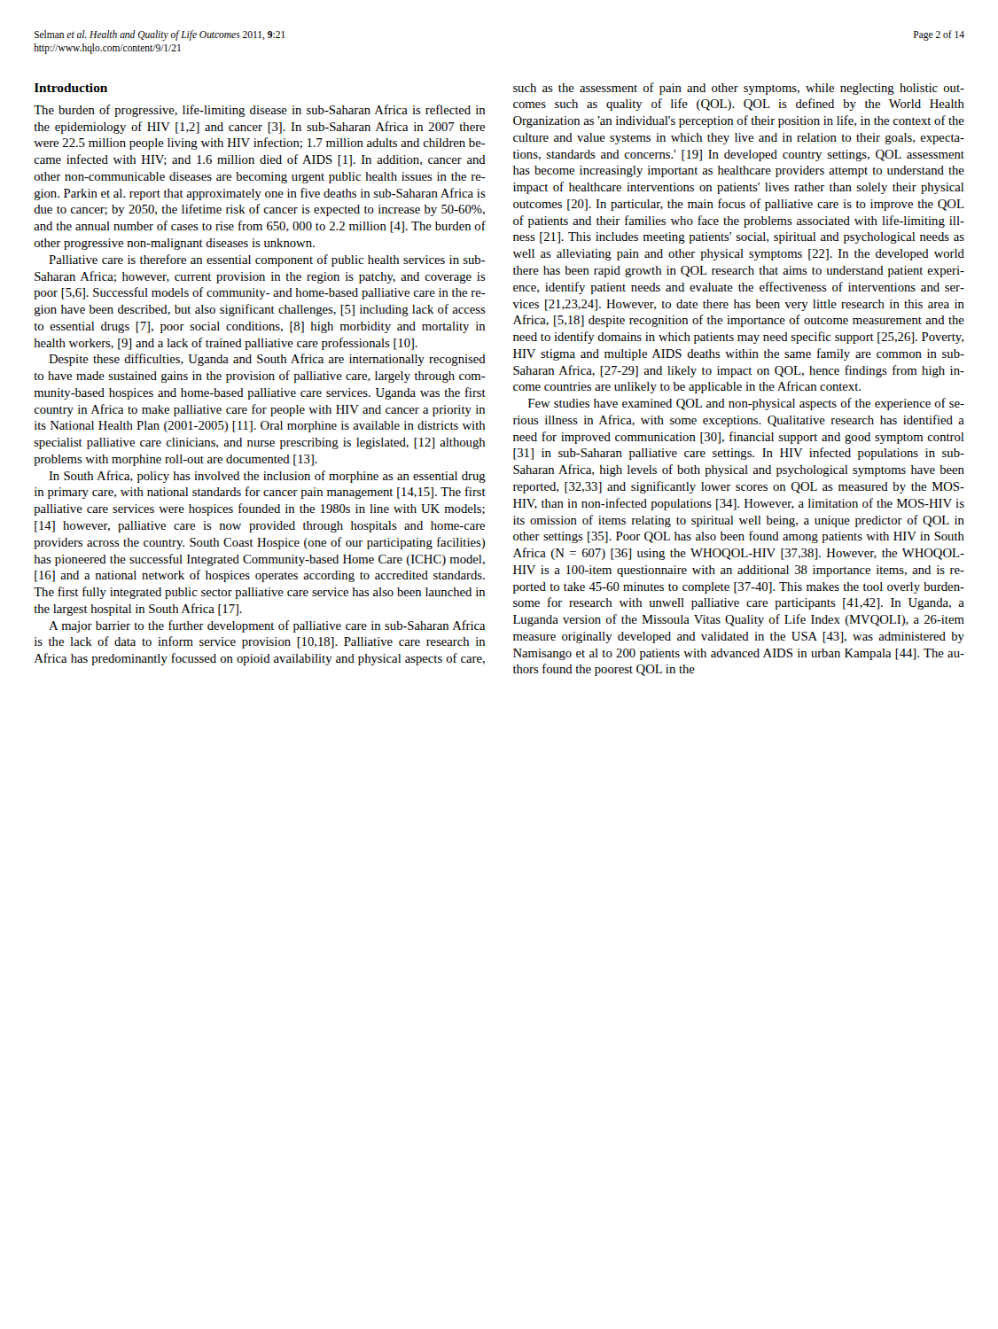Selman et al. Health and Quality of Life Outcomes 2011, 9:21
http://www.hqlo.com/content/9/1/21
Page 2 of 14
Introduction
The burden of progressive, life-limiting disease in sub-Saharan Africa is reflected in the epidemiology of HIV [1,2] and cancer [3]. In sub-Saharan Africa in 2007 there were 22.5 million people living with HIV infection; 1.7 million adults and children became infected with HIV; and 1.6 million died of AIDS [1]. In addition, cancer and other non-communicable diseases are becoming urgent public health issues in the region. Parkin et al. report that approximately one in five deaths in sub-Saharan Africa is due to cancer; by 2050, the lifetime risk of cancer is expected to increase by 50-60%, and the annual number of cases to rise from 650, 000 to 2.2 million [4]. The burden of other progressive non-malignant diseases is unknown.
Palliative care is therefore an essential component of public health services in sub-Saharan Africa; however, current provision in the region is patchy, and coverage is poor [5,6]. Successful models of community- and home-based palliative care in the region have been described, but also significant challenges, [5] including lack of access to essential drugs [7], poor social conditions, [8] high morbidity and mortality in health workers, [9] and a lack of trained palliative care professionals [10].
Despite these difficulties, Uganda and South Africa are internationally recognised to have made sustained gains in the provision of palliative care, largely through community-based hospices and home-based palliative care services. Uganda was the first country in Africa to make palliative care for people with HIV and cancer a priority in its National Health Plan (2001-2005) [11]. Oral morphine is available in districts with specialist palliative care clinicians, and nurse prescribing is legislated, [12] although problems with morphine roll-out are documented [13].
In South Africa, policy has involved the inclusion of morphine as an essential drug in primary care, with national standards for cancer pain management [14,15]. The first palliative care services were hospices founded in the 1980s in line with UK models; [14] however, palliative care is now provided through hospitals and home-care providers across the country. South Coast Hospice (one of our participating facilities) has pioneered the successful Integrated Community-based Home Care (ICHC) model, [16] and a national network of hospices operates according to accredited standards. The first fully integrated public sector palliative care service has also been launched in the largest hospital in South Africa [17].
A major barrier to the further development of palliative care in sub-Saharan Africa is the lack of data to inform service provision [10,18]. Palliative care research in Africa has predominantly focussed on opioid availability and physical aspects of care, such as the assessment of pain and other symptoms, while neglecting holistic outcomes such as quality of life (QOL). QOL is defined by the World Health Organization as 'an individual's perception of their position in life, in the context of the culture and value systems in which they live and in relation to their goals, expectations, standards and concerns.' [19] In developed country settings, QOL assessment has become increasingly important as healthcare providers attempt to understand the impact of healthcare interventions on patients' lives rather than solely their physical outcomes [20]. In particular, the main focus of palliative care is to improve the QOL of patients and their families who face the problems associated with life-limiting illness [21]. This includes meeting patients' social, spiritual and psychological needs as well as alleviating pain and other physical symptoms [22]. In the developed world there has been rapid growth in QOL research that aims to understand patient experience, identify patient needs and evaluate the effectiveness of interventions and services [21,23,24]. However, to date there has been very little research in this area in Africa, [5,18] despite recognition of the importance of outcome measurement and the need to identify domains in which patients may need specific support [25,26]. Poverty, HIV stigma and multiple AIDS deaths within the same family are common in sub-Saharan Africa, [27-29] and likely to impact on QOL, hence findings from high income countries are unlikely to be applicable in the African context.
Few studies have examined QOL and non-physical aspects of the experience of serious illness in Africa, with some exceptions. Qualitative research has identified a need for improved communication [30], financial support and good symptom control [31] in sub-Saharan palliative care settings. In HIV infected populations in sub-Saharan Africa, high levels of both physical and psychological symptoms have been reported, [32,33] and significantly lower scores on QOL as measured by the MOS-HIV, than in non-infected populations [34]. However, a limitation of the MOS-HIV is its omission of items relating to spiritual well being, a unique predictor of QOL in other settings [35]. Poor QOL has also been found among patients with HIV in South Africa (N = 607) [36] using the WHOQOL-HIV [37,38]. However, the WHOQOL-HIV is a 100-item questionnaire with an additional 38 importance items, and is reported to take 45-60 minutes to complete [37-40]. This makes the tool overly burdensome for research with unwell palliative care participants [41,42]. In Uganda, a Luganda version of the Missoula Vitas Quality of Life Index (MVQOLI), a 26-item measure originally developed and validated in the USA [43], was administered by Namisango et al to 200 patients with advanced AIDS in urban Kampala [44]. The authors found the poorest QOL in the